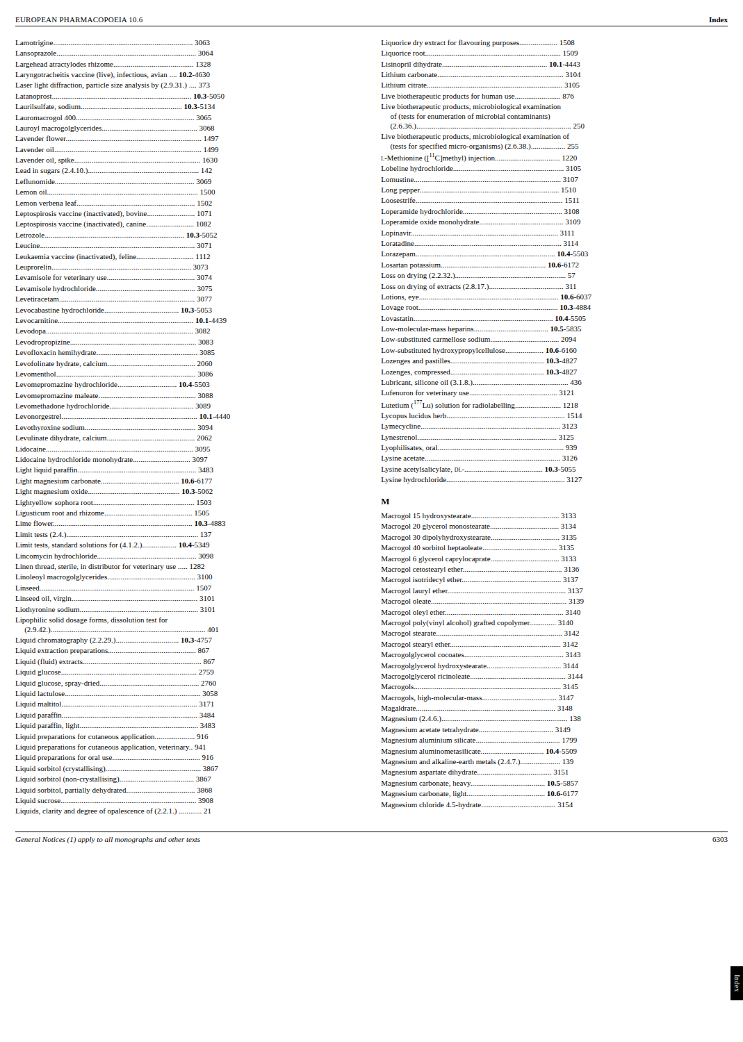EUROPEAN PHARMACOPOEIA 10.6
Index
Lamotrigine......................................................................... 3063
Lansoprazole......................................................................... 3064
Largehead atractylodes rhizome.......................................... 1328
Laryngotracheitis vaccine (live), infectious, avian .... 10.2-4630
Laser light diffraction, particle size analysis by (2.9.31.) .... 373
Latanoprost......................................................................... 10.3-5050
Laurilsulfate, sodium..................................................... 10.3-5134
Lauromacrogol 400.............................................................. 3065
Lauroyl macrogolglycerides.................................................. 3068
Lavender flower....................................................................... 1497
Lavender oil............................................................................. 1499
Lavender oil, spike.................................................................. 1630
Lead in sugars (2.4.10.).......................................................... 142
Leflunomide......................................................................... 3069
Lemon oil............................................................................... 1500
Lemon verbena leaf.............................................................. 1502
Leptospirosis vaccine (inactivated), bovine......................... 1071
Leptospirosis vaccine (inactivated), canine......................... 1082
Letrozole......................................................................... 10.3-5052
Leucine................................................................................. 3071
Leukaemia vaccine (inactivated), feline.............................. 1112
Leuprorelin......................................................................... 3073
Levamisole for veterinary use.............................................. 3074
Levamisole hydrochloride.................................................... 3075
Levetiracetam....................................................................... 3077
Levocabastine hydrochloride....................................... 10.3-5053
Levocarnitine....................................................................... 10.1-4439
Levodopa............................................................................. 3082
Levodropropizine.................................................................. 3083
Levofloxacin hemihydrate..................................................... 3085
Levofolinate hydrate, calcium.............................................. 2060
Levomenthol......................................................................... 3086
Levomepromazine hydrochloride............................... 10.4-5503
Levomepromazine maleate................................................... 3088
Levomethadone hydrochloride............................................ 3089
Levonorgestrel....................................................................... 10.1-4440
Levothyroxine sodium.......................................................... 3094
Levulinate dihydrate, calcium.............................................. 2062
Lidocaine............................................................................. 3095
Lidocaine hydrochloride monohydrate.............................. 3097
Light liquid paraffin.............................................................. 3483
Light magnesium carbonate......................................... 10.6-6177
Light magnesium oxide................................................ 10.3-5062
Lightyellow sophora root..................................................... 1503
Ligusticum root and rhizome.............................................. 1505
Lime flower......................................................................... 10.3-4883
Limit tests (2.4.)..................................................................... 137
Limit tests, standard solutions for (4.1.2.).................. 10.4-5349
Lincomycin hydrochloride.................................................... 3098
Linen thread, sterile, in distributor for veterinary use ..... 1282
Linoleoyl macrogolglycerides.............................................. 3100
Linseed................................................................................. 1507
Linseed oil, virgin.................................................................. 3101
Liothyronine sodium.............................................................. 3101
Lipophilic solid dosage forms, dissolution test for
(2.9.42.)................................................................................. 401
Liquid chromatography (2.2.29.)................................. 10.3-4757
Liquid extraction preparations.............................................. 867
Liquid (fluid) extracts.............................................................. 867
Liquid glucose....................................................................... 2759
Liquid glucose, spray-dried.................................................... 2760
Liquid lactulose....................................................................... 3058
Liquid maltitol....................................................................... 3171
Liquid paraffin....................................................................... 3484
Liquid paraffin, light.............................................................. 3483
Liquid preparations for cutaneous application..................... 916
Liquid preparations for cutaneous application, veterinary.. 941
Liquid preparations for oral use.............................................. 916
Liquid sorbitol (crystallising).................................................. 3867
Liquid sorbitol (non-crystallising)....................................... 3867
Liquid sorbitol, partially dehydrated.................................... 3868
Liquid sucrose....................................................................... 3908
Liquids, clarity and degree of opalescence of (2.2.1.) ............ 21
Liquorice dry extract for flavouring purposes.................... 1508
Liquorice root....................................................................... 1509
Lisinopril dihydrate....................................................... 10.1-4443
Lithium carbonate.................................................................. 3104
Lithium citrate....................................................................... 3105
Live biotherapeutic products for human use........................ 876
Live biotherapeutic products, microbiological examination
of (tests for enumeration of microbial contaminants)
(2.6.36.)................................................................................. 250
Live biotherapeutic products, microbiological examination of
(tests for specified micro-organisms) (2.6.38.).................. 255
l-Methionine ([11C]methyl) injection.................................. 1220
Lobeline hydrochloride.......................................................... 3105
Lomustine............................................................................. 3107
Long pepper......................................................................... 1510
Loosestrife............................................................................. 1511
Loperamide hydrochloride.................................................... 3108
Loperamide oxide monohydrate............................................ 3109
Lopinavir............................................................................. 3111
Loratadine............................................................................. 3114
Lorazepam......................................................................... 10.4-5503
Losartan potassium....................................................... 10.6-6172
Loss on drying (2.2.32.).......................................................... 57
Loss on drying of extracts (2.8.17.)....................................... 311
Lotions, eye......................................................................... 10.6-6037
Lovage root......................................................................... 10.3-4884
Lovastatin......................................................................... 10.4-5505
Low-molecular-mass heparins....................................... 10.5-5835
Low-substituted carmellose sodium.................................... 2094
Low-substituted hydroxypropylcellulose.................... 10.6-6160
Lozenges and pastilles................................................. 10.3-4827
Lozenges, compressed................................................. 10.3-4827
Lubricant, silicone oil (3.1.8.).................................................. 436
Lufenuron for veterinary use.............................................. 3121
Lutetium (177Lu) solution for radiolabelling........................ 1218
Lycopus lucidus herb.............................................................. 1514
Lymecycline......................................................................... 3123
Lynestrenol......................................................................... 3125
Lyophilisates, oral.................................................................. 939
Lysine acetate....................................................................... 3126
Lysine acetylsalicylate, dl-......................................... 10.3-5055
Lysine hydrochloride.............................................................. 3127
M
Macrogol 15 hydroxystearate.............................................. 3133
Macrogol 20 glycerol monostearate.................................... 3134
Macrogol 30 dipolyhydroxystearate.................................... 3135
Macrogol 40 sorbitol heptaoleate....................................... 3135
Macrogol 6 glycerol caprylocaprate.................................... 3133
Macrogol cetostearyl ether.................................................... 3136
Macrogol isotridecyl ether.................................................... 3137
Macrogol lauryl ether.............................................................. 3137
Macrogol oleate....................................................................... 3139
Macrogol oleyl ether.............................................................. 3140
Macrogol poly(vinyl alcohol) grafted copolymer.............. 3140
Macrogol stearate.................................................................. 3142
Macrogol stearyl ether.......................................................... 3142
Macrogolglycerol cocoates.................................................... 3143
Macrogolglycerol hydroxystearate....................................... 3144
Macrogolglycerol ricinoleate.................................................. 3144
Macrogols............................................................................. 3145
Macrogols, high-molecular-mass....................................... 3147
Magaldrate......................................................................... 3148
Magnesium (2.4.6.).................................................................. 138
Magnesium acetate tetrahydrate....................................... 3149
Magnesium aluminium silicate............................................ 1799
Magnesium aluminometasilicate................................. 10.4-5509
Magnesium and alkaline-earth metals (2.4.7.)..................... 139
Magnesium aspartate dihydrate....................................... 3151
Magnesium carbonate, heavy....................................... 10.5-5857
Magnesium carbonate, light......................................... 10.6-6177
Magnesium chloride 4.5-hydrate....................................... 3154
General Notices (1) apply to all monographs and other texts
6303
Index